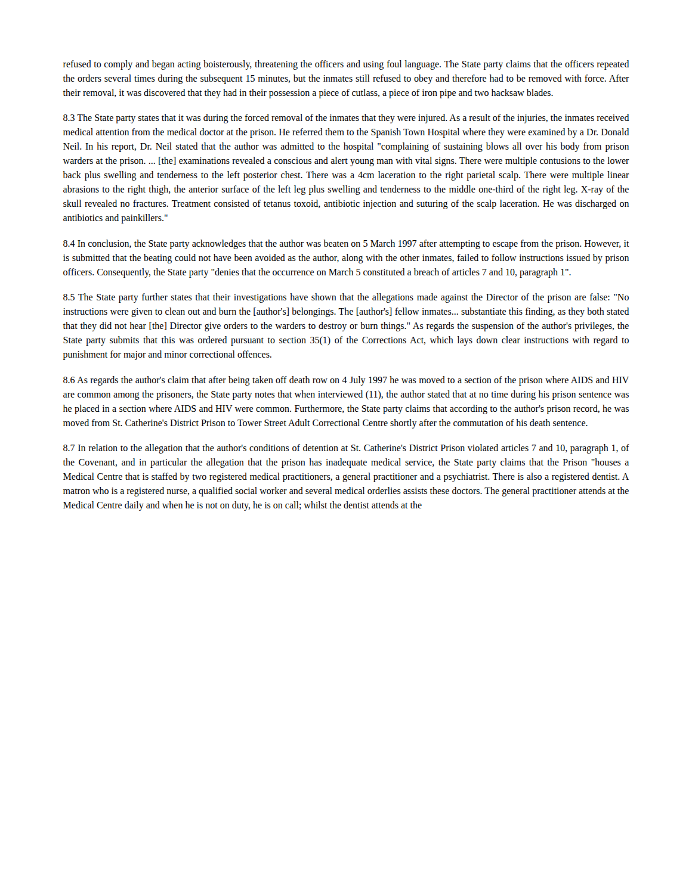refused to comply and began acting boisterously, threatening the officers and using foul language. The State party claims that the officers repeated the orders several times during the subsequent 15 minutes, but the inmates still refused to obey and therefore had to be removed with force. After their removal, it was discovered that they had in their possession a piece of cutlass, a piece of iron pipe and two hacksaw blades.
8.3 The State party states that it was during the forced removal of the inmates that they were injured. As a result of the injuries, the inmates received medical attention from the medical doctor at the prison. He referred them to the Spanish Town Hospital where they were examined by a Dr. Donald Neil. In his report, Dr. Neil stated that the author was admitted to the hospital "complaining of sustaining blows all over his body from prison warders at the prison. ... [the] examinations revealed a conscious and alert young man with vital signs. There were multiple contusions to the lower back plus swelling and tenderness to the left posterior chest. There was a 4cm laceration to the right parietal scalp. There were multiple linear abrasions to the right thigh, the anterior surface of the left leg plus swelling and tenderness to the middle one-third of the right leg. X-ray of the skull revealed no fractures. Treatment consisted of tetanus toxoid, antibiotic injection and suturing of the scalp laceration. He was discharged on antibiotics and painkillers."
8.4 In conclusion, the State party acknowledges that the author was beaten on 5 March 1997 after attempting to escape from the prison. However, it is submitted that the beating could not have been avoided as the author, along with the other inmates, failed to follow instructions issued by prison officers. Consequently, the State party "denies that the occurrence on March 5 constituted a breach of articles 7 and 10, paragraph 1".
8.5 The State party further states that their investigations have shown that the allegations made against the Director of the prison are false: "No instructions were given to clean out and burn the [author's] belongings. The [author's] fellow inmates... substantiate this finding, as they both stated that they did not hear [the] Director give orders to the warders to destroy or burn things." As regards the suspension of the author's privileges, the State party submits that this was ordered pursuant to section 35(1) of the Corrections Act, which lays down clear instructions with regard to punishment for major and minor correctional offences.
8.6 As regards the author's claim that after being taken off death row on 4 July 1997 he was moved to a section of the prison where AIDS and HIV are common among the prisoners, the State party notes that when interviewed (11), the author stated that at no time during his prison sentence was he placed in a section where AIDS and HIV were common. Furthermore, the State party claims that according to the author's prison record, he was moved from St. Catherine's District Prison to Tower Street Adult Correctional Centre shortly after the commutation of his death sentence.
8.7 In relation to the allegation that the author's conditions of detention at St. Catherine's District Prison violated articles 7 and 10, paragraph 1, of the Covenant, and in particular the allegation that the prison has inadequate medical service, the State party claims that the Prison "houses a Medical Centre that is staffed by two registered medical practitioners, a general practitioner and a psychiatrist. There is also a registered dentist. A matron who is a registered nurse, a qualified social worker and several medical orderlies assists these doctors. The general practitioner attends at the Medical Centre daily and when he is not on duty, he is on call; whilst the dentist attends at the